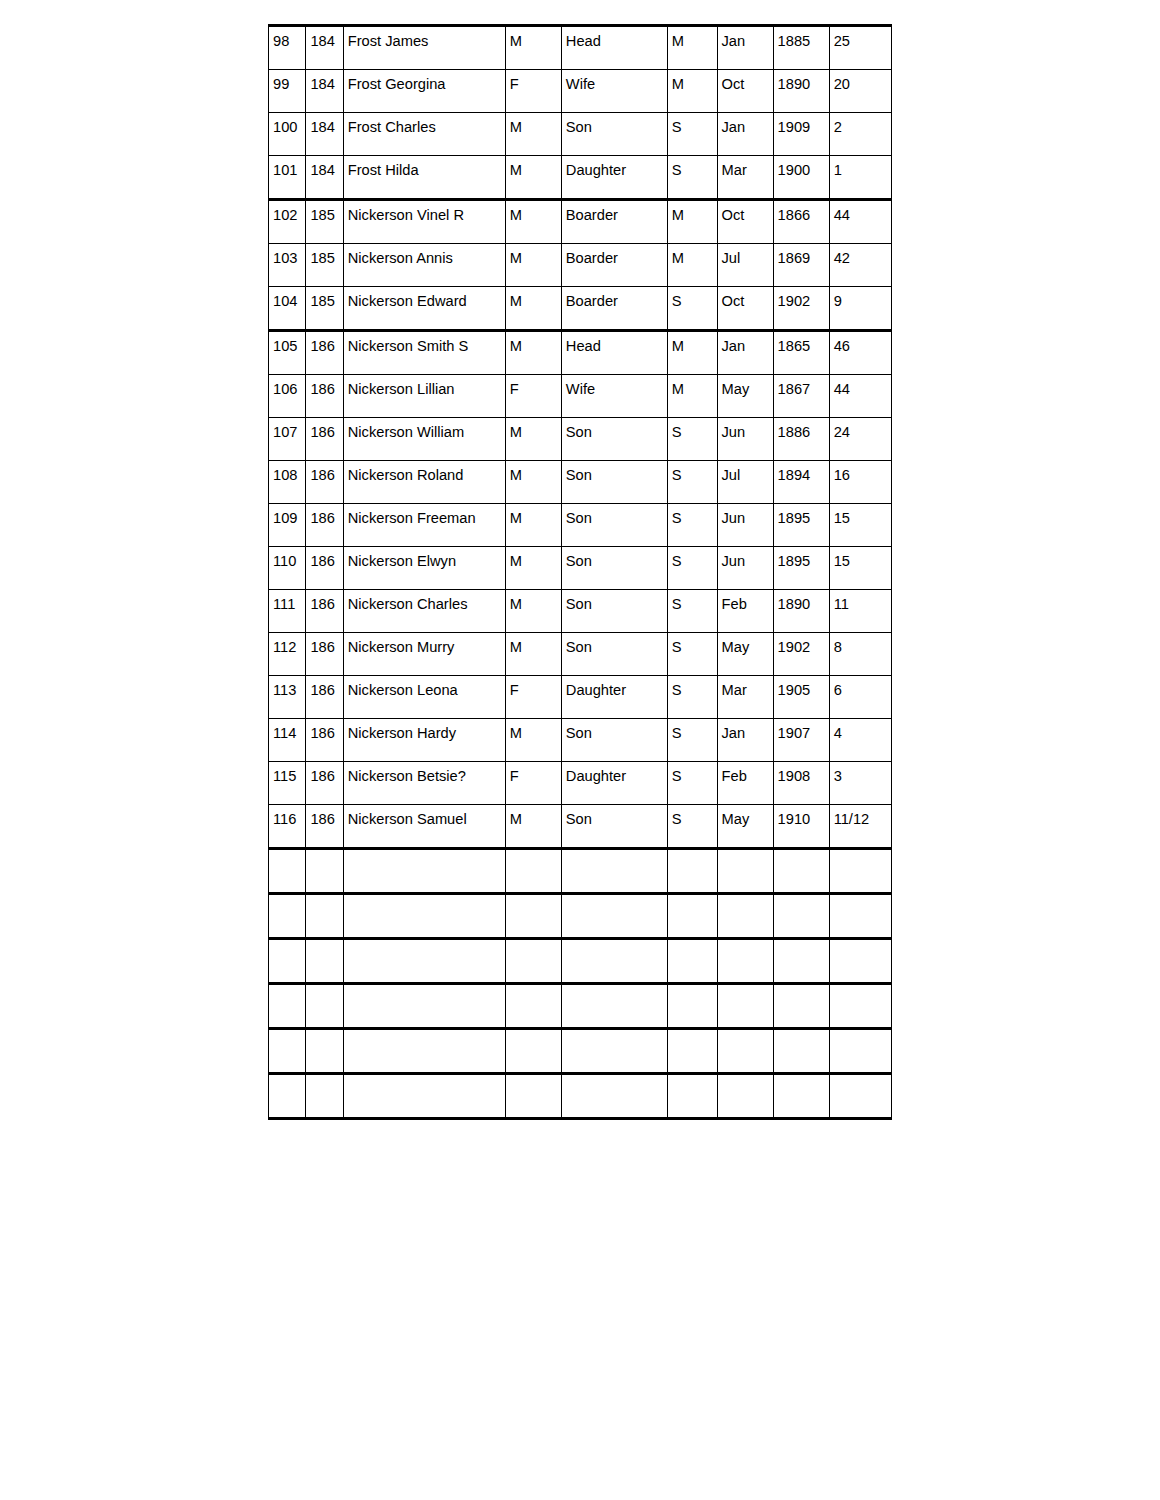| 98 | 184 | Frost James | M | Head | M | Jan | 1885 | 25 |
| 99 | 184 | Frost Georgina | F | Wife | M | Oct | 1890 | 20 |
| 100 | 184 | Frost Charles | M | Son | S | Jan | 1909 | 2 |
| 101 | 184 | Frost Hilda | M | Daughter | S | Mar | 1900 | 1 |
| 102 | 185 | Nickerson Vinel R | M | Boarder | M | Oct | 1866 | 44 |
| 103 | 185 | Nickerson Annis | M | Boarder | M | Jul | 1869 | 42 |
| 104 | 185 | Nickerson Edward | M | Boarder | S | Oct | 1902 | 9 |
| 105 | 186 | Nickerson Smith S | M | Head | M | Jan | 1865 | 46 |
| 106 | 186 | Nickerson Lillian | F | Wife | M | May | 1867 | 44 |
| 107 | 186 | Nickerson William | M | Son | S | Jun | 1886 | 24 |
| 108 | 186 | Nickerson Roland | M | Son | S | Jul | 1894 | 16 |
| 109 | 186 | Nickerson Freeman | M | Son | S | Jun | 1895 | 15 |
| 110 | 186 | Nickerson Elwyn | M | Son | S | Jun | 1895 | 15 |
| 111 | 186 | Nickerson Charles | M | Son | S | Feb | 1890 | 11 |
| 112 | 186 | Nickerson Murry | M | Son | S | May | 1902 | 8 |
| 113 | 186 | Nickerson Leona | F | Daughter | S | Mar | 1905 | 6 |
| 114 | 186 | Nickerson Hardy | M | Son | S | Jan | 1907 | 4 |
| 115 | 186 | Nickerson Betsie? | F | Daughter | S | Feb | 1908 | 3 |
| 116 | 186 | Nickerson Samuel | M | Son | S | May | 1910 | 11/12 |